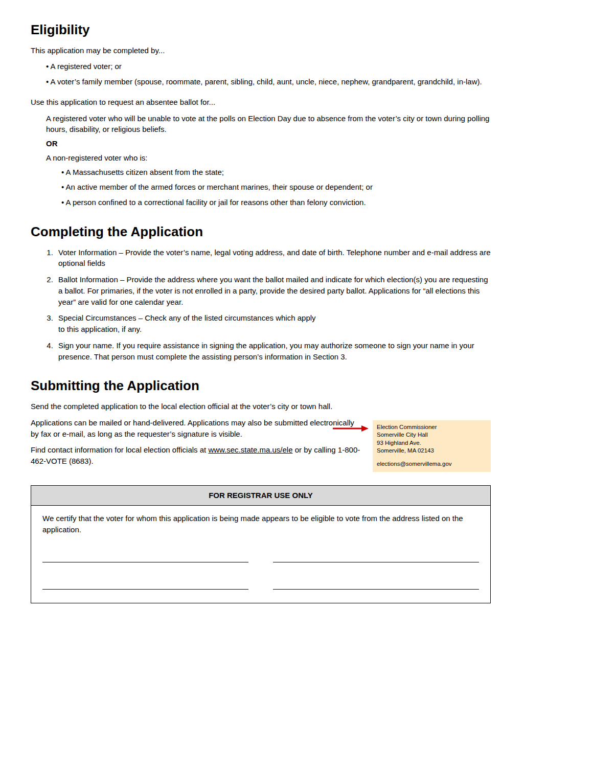Eligibility
This application may be completed by...
• A registered voter; or
• A voter’s family member (spouse, roommate, parent, sibling, child, aunt, uncle, niece, nephew, grandparent, grandchild, in-law).
Use this application to request an absentee ballot for...
A registered voter who will be unable to vote at the polls on Election Day due to absence from the voter’s city or town during polling hours, disability, or religious beliefs.
OR
A non-registered voter who is:
• A Massachusetts citizen absent from the state;
• An active member of the armed forces or merchant marines, their spouse or dependent; or
• A person confined to a correctional facility or jail for reasons other than felony conviction.
Completing the Application
Voter Information – Provide the voter’s name, legal voting address, and date of birth. Telephone number and e-mail address are optional fields
Ballot Information – Provide the address where you want the ballot mailed and indicate for which election(s) you are requesting a ballot. For primaries, if the voter is not enrolled in a party, provide the desired party ballot. Applications for “all elections this year” are valid for one calendar year.
Special Circumstances – Check any of the listed circumstances which apply
to this application, if any.
Sign your name. If you require assistance in signing the application, you may authorize someone to sign your name in your presence. That person must complete the assisting person’s information in Section 3.
Submitting the Application
Send the completed application to the local election official at the voter’s city or town hall.
Election Commissioner
Somerville City Hall
93 Highland Ave.
Somerville, MA 02143
elections@somervillema.gov
Applications can be mailed or hand-delivered. Applications may also be submitted electronically by fax or e-mail, as long as the requester’s signature is visible.
Find contact information for local election officials at www.sec.state.ma.us/ele or by calling 1-800-462-VOTE (8683).
| FOR REGISTRAR USE ONLY |
| --- |
| We certify that the voter for whom this application is being made appears to be eligible to vote from the address listed on the application. |